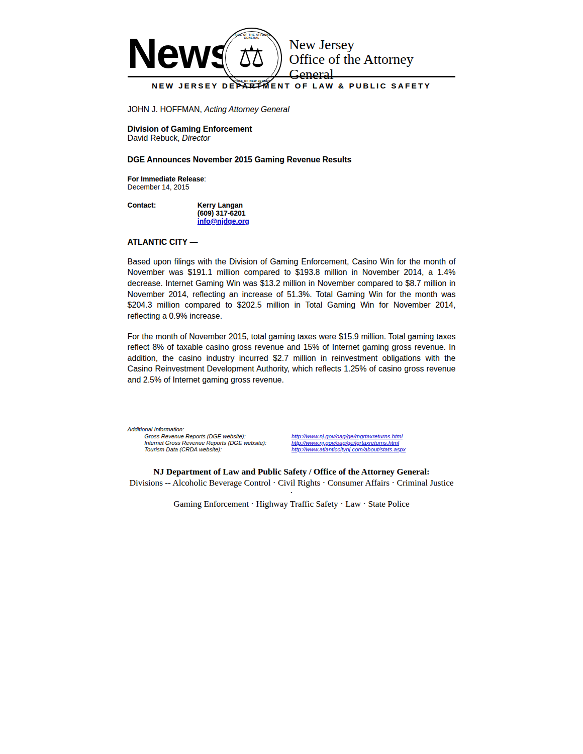News
Office of the Attorney General
⚖
State of New Jersey
New Jersey
Office of the Attorney General
NEW JERSEY DEPARTMENT OF LAW & PUBLIC SAFETY
JOHN J. HOFFMAN, Acting Attorney General
Division of Gaming Enforcement
David Rebuck, Director
DGE Announces November 2015 Gaming Revenue Results
For Immediate Release:
December 14, 2015
| Contact: | Kerry Langan |
| | (609) 317-6201 |
| | info@njdge.org |
ATLANTIC CITY —
Based upon filings with the Division of Gaming Enforcement, Casino Win for the month of November was $191.1 million compared to $193.8 million in November 2014, a 1.4% decrease. Internet Gaming Win was $13.2 million in November compared to $8.7 million in November 2014, reflecting an increase of 51.3%. Total Gaming Win for the month was $204.3 million compared to $202.5 million in Total Gaming Win for November 2014, reflecting a 0.9% increase.
For the month of November 2015, total gaming taxes were $15.9 million. Total gaming taxes reflect 8% of taxable casino gross revenue and 15% of Internet gaming gross revenue. In addition, the casino industry incurred $2.7 million in reinvestment obligations with the Casino Reinvestment Development Authority, which reflects 1.25% of casino gross revenue and 2.5% of Internet gaming gross revenue.
Additional Information:
| Gross Revenue Reports (DGE website): | http://www.nj.gov/oag/ge/mgrtaxreturns.html |
| Internet Gross Revenue Reports (DGE website): | http://www.nj.gov/oag/ge/igrtaxreturns.html |
| Tourism Data (CRDA website): | http://www.atlanticcitynj.com/about/stats.aspx |
NJ Department of Law and Public Safety / Office of the Attorney General:
Divisions -- Alcoholic Beverage Control · Civil Rights · Consumer Affairs · Criminal Justice ·
Gaming Enforcement · Highway Traffic Safety · Law · State Police